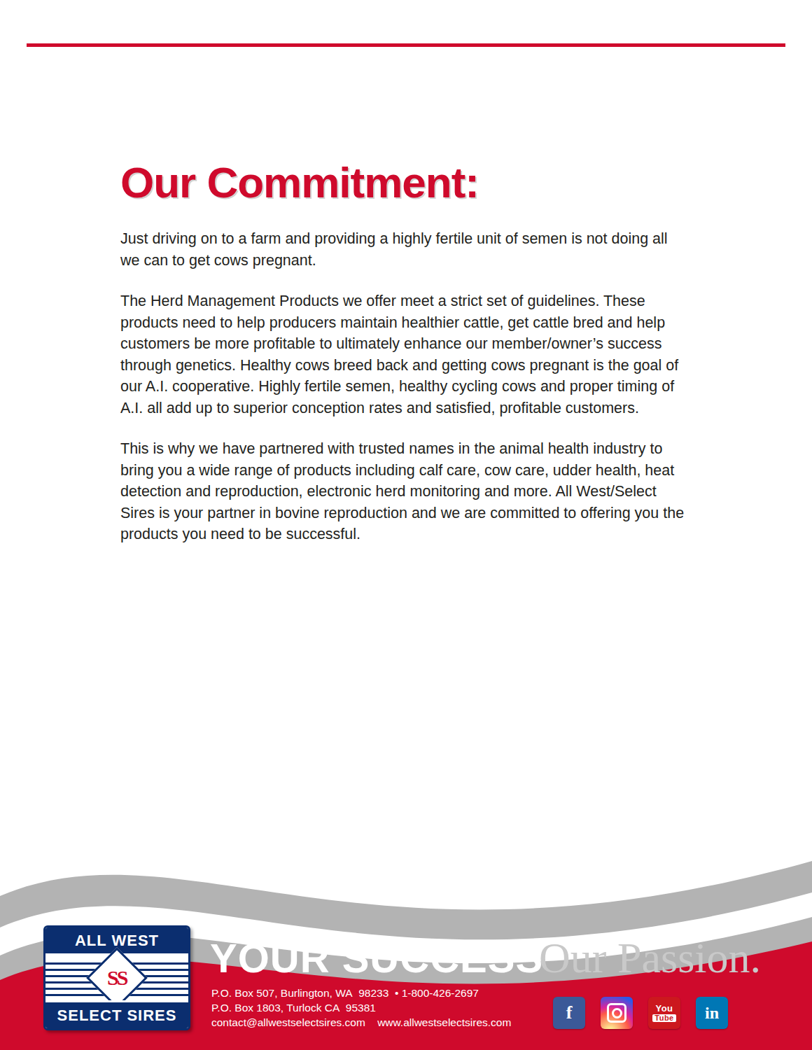Our Commitment:
Just driving on to a farm and providing a highly fertile unit of semen is not doing all we can to get cows pregnant.
The Herd Management Products we offer meet a strict set of guidelines. These products need to help producers maintain healthier cattle, get cattle bred and help customers be more profitable to ultimately enhance our member/owner’s success through genetics. Healthy cows breed back and getting cows pregnant is the goal of our A.I. cooperative. Highly fertile semen, healthy cycling cows and proper timing of A.I. all add up to superior conception rates and satisfied, profitable customers.
This is why we have partnered with trusted names in the animal health industry to bring you a wide range of products including calf care, cow care, udder health, heat detection and reproduction, electronic herd monitoring and more. All West/Select Sires is your partner in bovine reproduction and we are committed to offering you the products you need to be successful.
Contact your local All West/Select Sires Representative today to order your products!
ALL WEST
SS
SELECT SIRES
YOUR SUCCESS Our Passion.
P.O. Box 507, Burlington, WA 98233 • 1-800-426-2697
P.O. Box 1803, Turlock CA 95381
contact@allwestselectsires.com www.allwestselectsires.com
f
YouTube
in